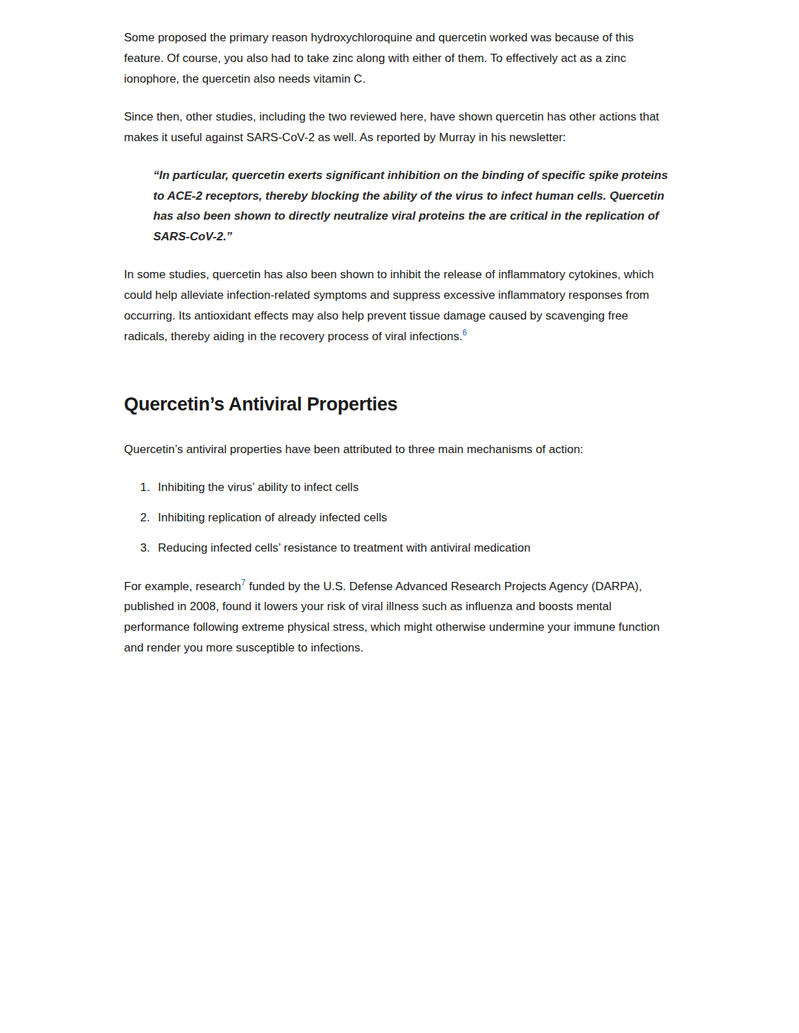Some proposed the primary reason hydroxychloroquine and quercetin worked was because of this feature. Of course, you also had to take zinc along with either of them. To effectively act as a zinc ionophore, the quercetin also needs vitamin C.
Since then, other studies, including the two reviewed here, have shown quercetin has other actions that makes it useful against SARS-CoV-2 as well. As reported by Murray in his newsletter:
“In particular, quercetin exerts significant inhibition on the binding of specific spike proteins to ACE-2 receptors, thereby blocking the ability of the virus to infect human cells. Quercetin has also been shown to directly neutralize viral proteins the are critical in the replication of SARS-CoV-2.”
In some studies, quercetin has also been shown to inhibit the release of inflammatory cytokines, which could help alleviate infection-related symptoms and suppress excessive inflammatory responses from occurring. Its antioxidant effects may also help prevent tissue damage caused by scavenging free radicals, thereby aiding in the recovery process of viral infections.6
Quercetin’s Antiviral Properties
Quercetin’s antiviral properties have been attributed to three main mechanisms of action:
Inhibiting the virus’ ability to infect cells
Inhibiting replication of already infected cells
Reducing infected cells’ resistance to treatment with antiviral medication
For example, research7 funded by the U.S. Defense Advanced Research Projects Agency (DARPA), published in 2008, found it lowers your risk of viral illness such as influenza and boosts mental performance following extreme physical stress, which might otherwise undermine your immune function and render you more susceptible to infections.